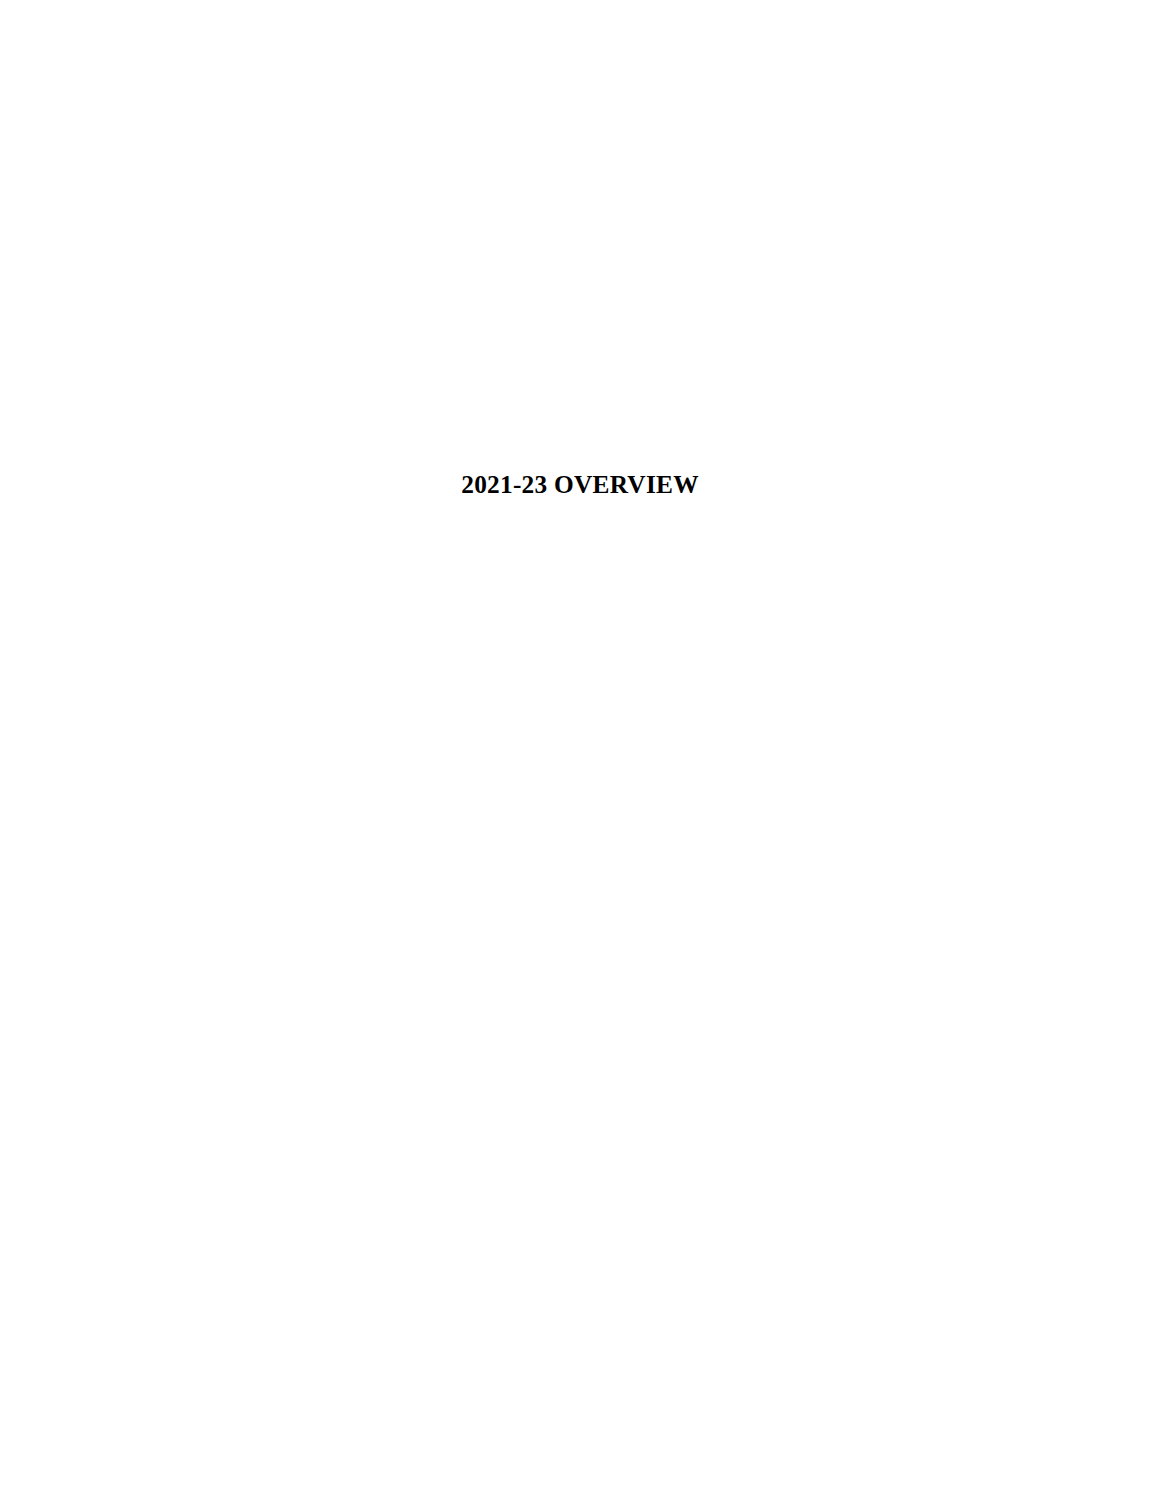2021-23 OVERVIEW